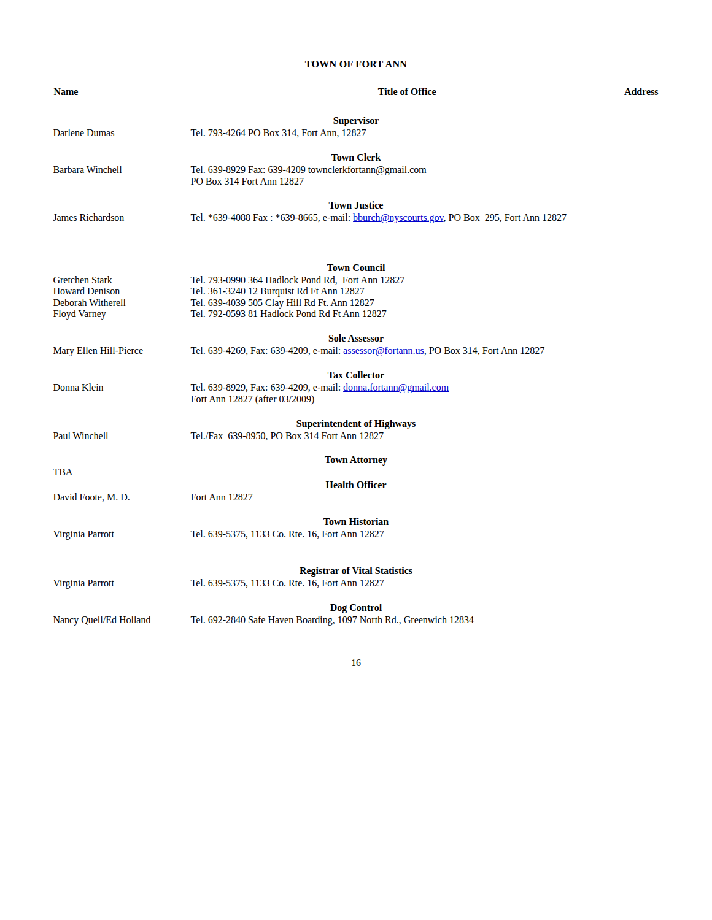TOWN OF FORT ANN
| Name | Title of Office | Address |
| --- | --- | --- |
| Supervisor |
| Darlene Dumas | Tel. 793-4264 PO Box 314, Fort Ann, 12827 |
| Town Clerk |
| Barbara Winchell | Tel. 639-8929 Fax: 639-4209 townclerkfortann@gmail.com PO Box 314 Fort Ann 12827 |
| Town Justice |
| James Richardson | Tel. *639-4088 Fax : *639-8665, e-mail: bburch@nyscourts.gov , PO Box 295, Fort Ann 12827 |
| Town Council |
| Gretchen Stark | Tel. 793-0990 364 Hadlock Pond Rd, Fort Ann 12827 |
| Howard Denison | Tel. 361-3240 12 Burquist Rd Ft Ann 12827 |
| Deborah Witherell | Tel. 639-4039 505 Clay Hill Rd Ft. Ann 12827 |
| Floyd Varney | Tel. 792-0593 81 Hadlock Pond Rd Ft Ann 12827 |
| Sole Assessor |
| Mary Ellen Hill-Pierce | Tel. 639-4269, Fax: 639-4209, e-mail: assessor@fortann.us , PO Box 314, Fort Ann 12827 |
| Tax Collector |
| Donna Klein | Tel. 639-8929, Fax: 639-4209, e-mail: donna.fortann@gmail.com Fort Ann 12827 (after 03/2009) |
| Superintendent of Highways |
| Paul Winchell | Tel./Fax 639-8950, PO Box 314 Fort Ann 12827 |
| Town Attorney |
| TBA | |
| Health Officer |
| David Foote, M. D. | Fort Ann 12827 |
| Town Historian |
| Virginia Parrott | Tel. 639-5375, 1133 Co. Rte. 16, Fort Ann 12827 |
| Registrar of Vital Statistics |
| Virginia Parrott | Tel. 639-5375, 1133 Co. Rte. 16, Fort Ann 12827 |
| Dog Control |
| Nancy Quell/Ed Holland | Tel. 692-2840 Safe Haven Boarding, 1097 North Rd., Greenwich 12834 |
16